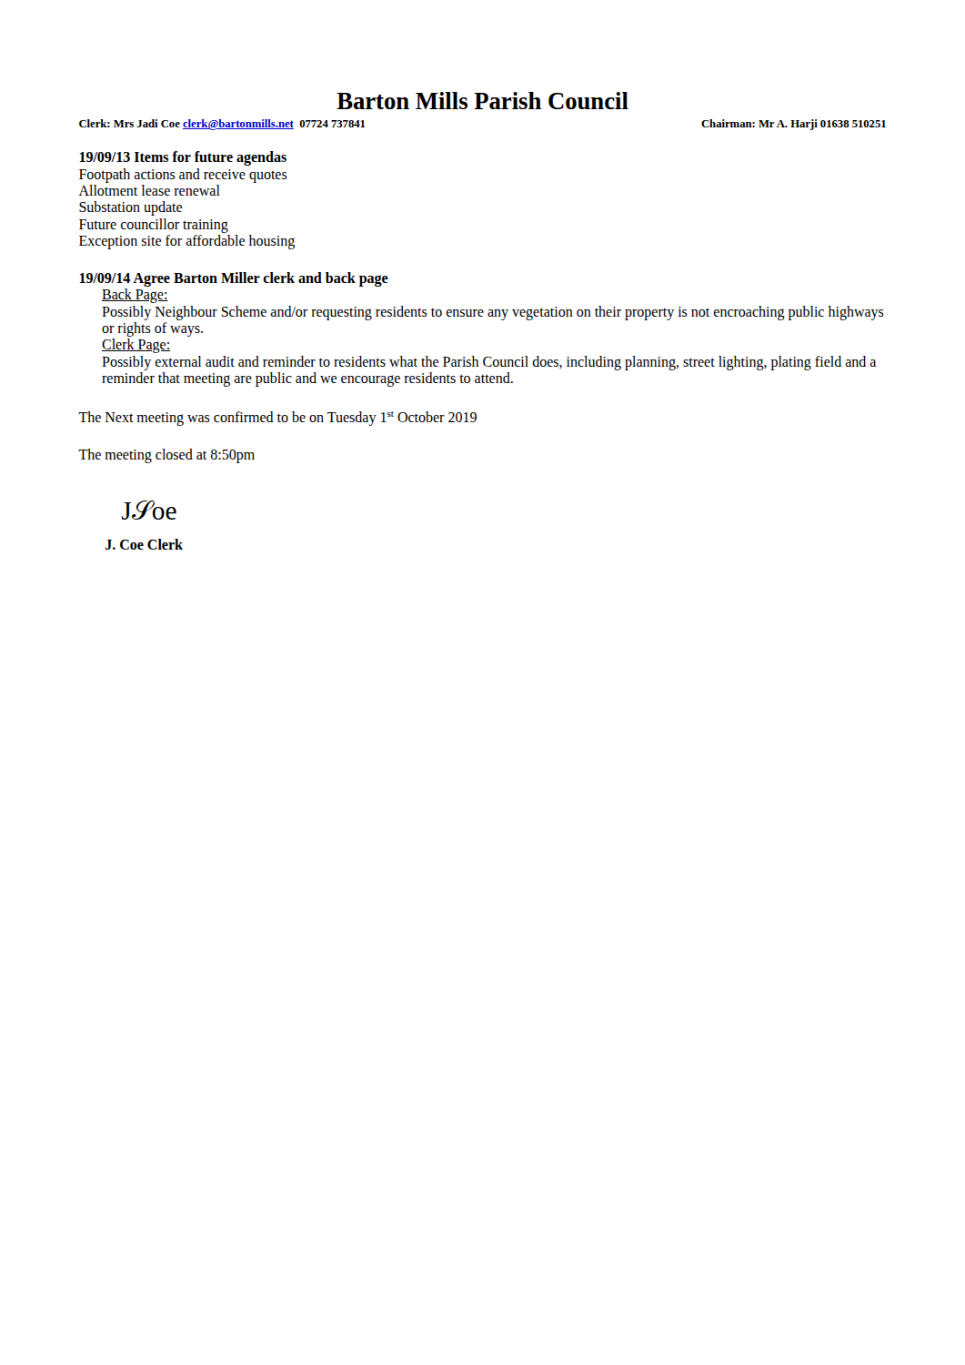Barton Mills Parish Council
Clerk: Mrs Jadi Coe clerk@bartonmills.net 07724 737841 Chairman: Mr A. Harji 01638 510251
19/09/13 Items for future agendas
Footpath actions and receive quotes
Allotment lease renewal
Substation update
Future councillor training
Exception site for affordable housing
19/09/14 Agree Barton Miller clerk and back page
Back Page:
Possibly Neighbour Scheme and/or requesting residents to ensure any vegetation on their property is not encroaching public highways or rights of ways.
Clerk Page:
Possibly external audit and reminder to residents what the Parish Council does, including planning, street lighting, plating field and a reminder that meeting are public and we encourage residents to attend.
The Next meeting was confirmed to be on Tuesday 1st October 2019
The meeting closed at 8:50pm
J𝒮oe
J. Coe Clerk